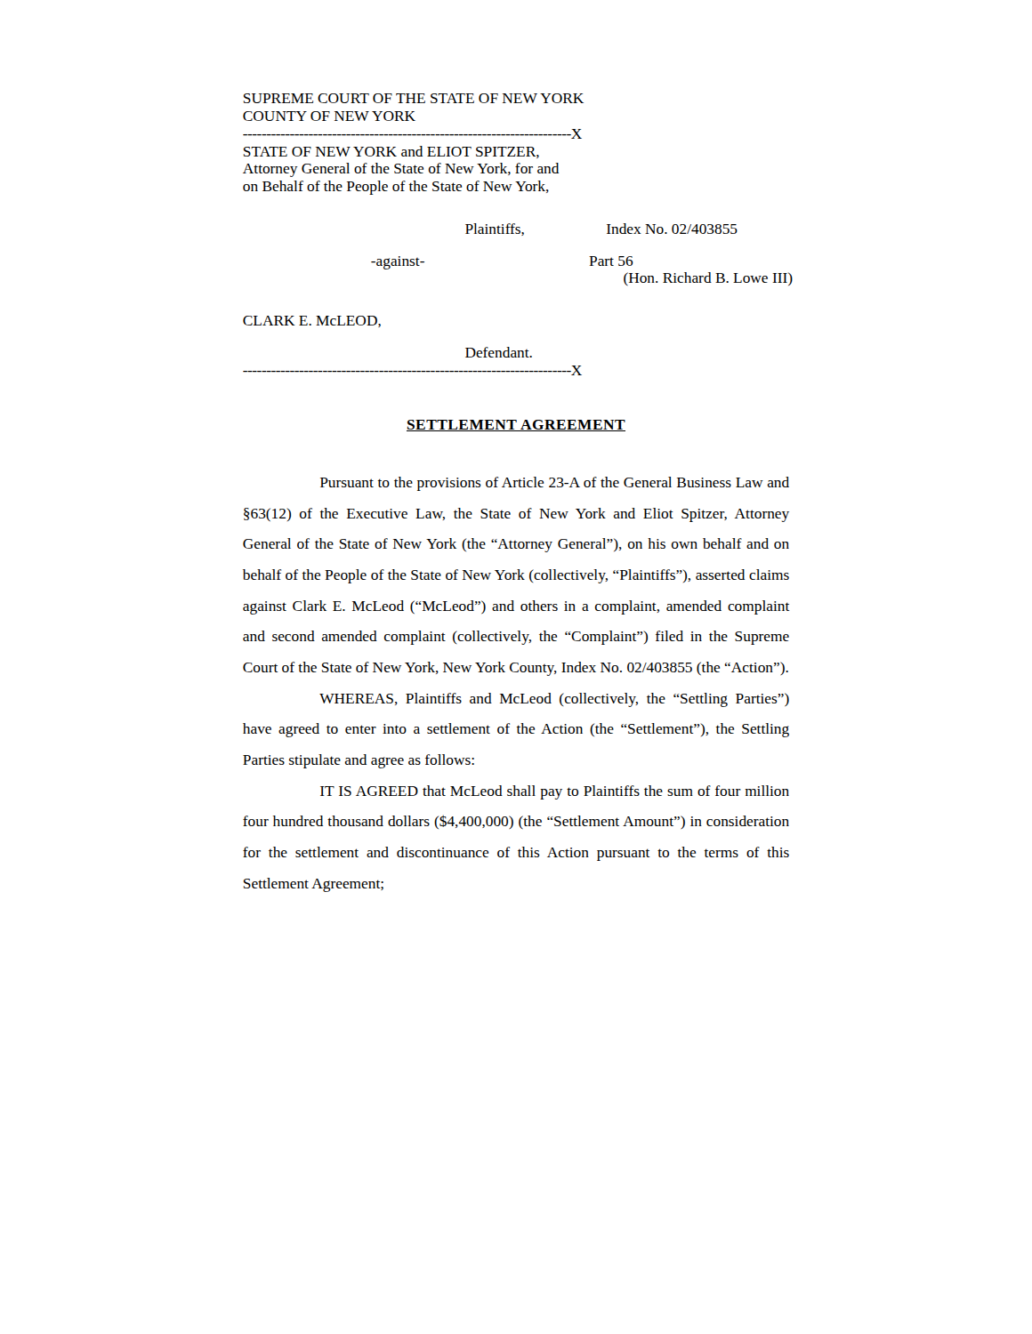SUPREME COURT OF THE STATE OF NEW YORK
COUNTY OF NEW YORK
----------------------------------------------------------------------X
| STATE OF NEW YORK and ELIOT SPITZER, Attorney General of the State of New York, for and on Behalf of the People of the State of New York, | |
| Plaintiffs, | Index No. 02/403855 |
| -against- | Part 56 (Hon. Richard B. Lowe III) |
| CLARK E. McLEOD, | |
| Defendant. | |
----------------------------------------------------------------------X
SETTLEMENT AGREEMENT
Pursuant to the provisions of Article 23-A of the General Business Law and §63(12) of the Executive Law, the State of New York and Eliot Spitzer, Attorney General of the State of New York (the “Attorney General”), on his own behalf and on behalf of the People of the State of New York (collectively, “Plaintiffs”), asserted claims against Clark E. McLeod (“McLeod”) and others in a complaint, amended complaint and second amended complaint (collectively, the “Complaint”) filed in the Supreme Court of the State of New York, New York County, Index No. 02/403855 (the “Action”).
WHEREAS, Plaintiffs and McLeod (collectively, the “Settling Parties”) have agreed to enter into a settlement of the Action (the “Settlement”), the Settling Parties stipulate and agree as follows:
IT IS AGREED that McLeod shall pay to Plaintiffs the sum of four million four hundred thousand dollars ($4,400,000) (the “Settlement Amount”) in consideration for the settlement and discontinuance of this Action pursuant to the terms of this Settlement Agreement;